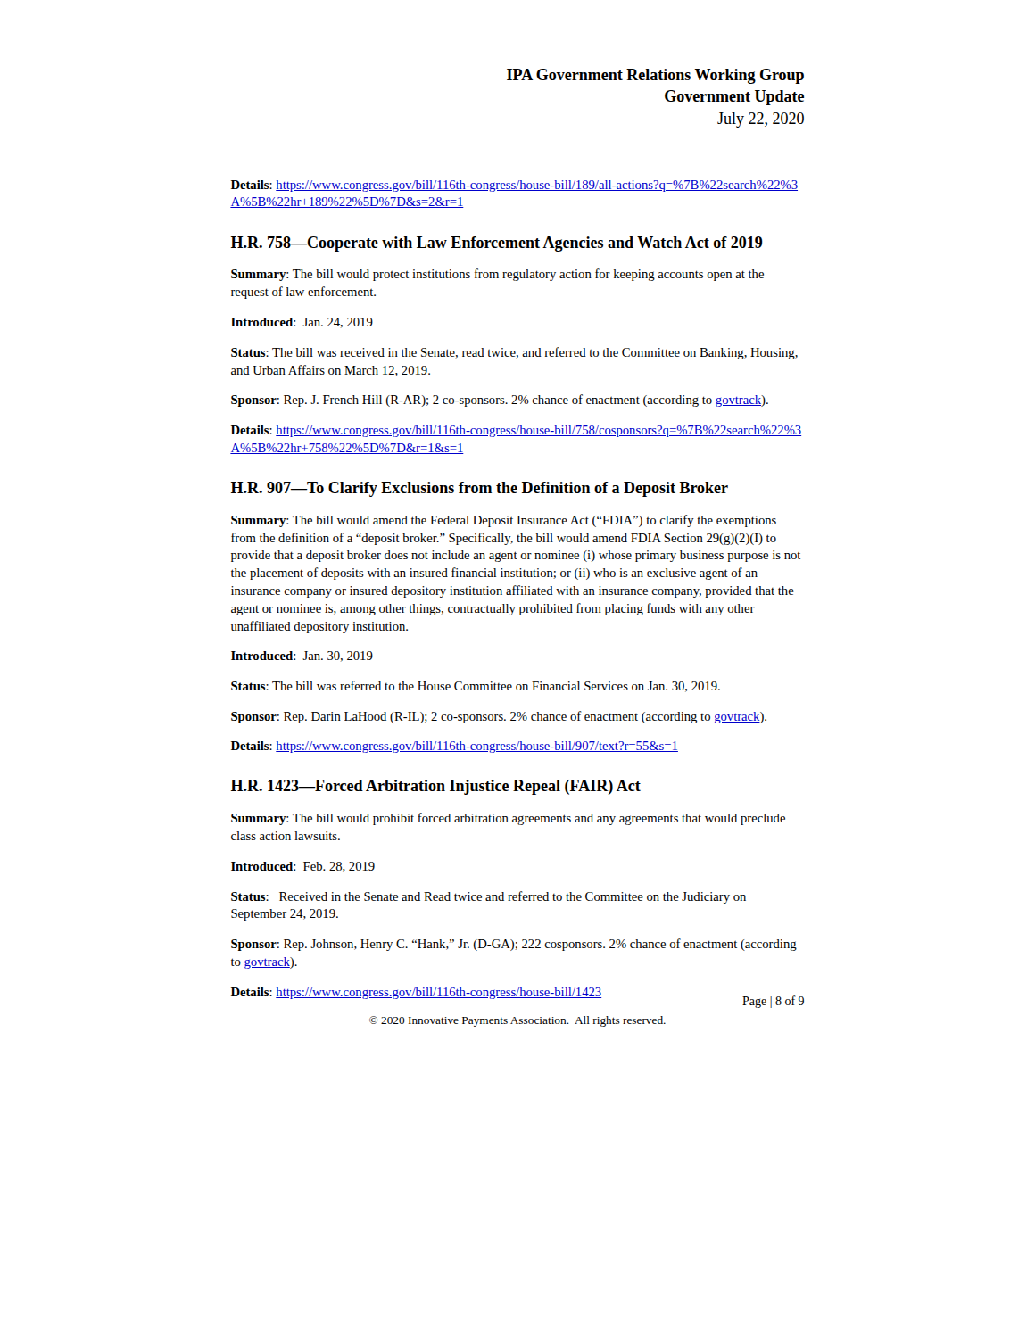IPA Government Relations Working Group
Government Update
July 22, 2020
Details: https://www.congress.gov/bill/116th-congress/house-bill/189/all-actions?q=%7B%22search%22%3A%5B%22hr+189%22%5D%7D&s=2&r=1
H.R. 758—Cooperate with Law Enforcement Agencies and Watch Act of 2019
Summary: The bill would protect institutions from regulatory action for keeping accounts open at the request of law enforcement.
Introduced: Jan. 24, 2019
Status: The bill was received in the Senate, read twice, and referred to the Committee on Banking, Housing, and Urban Affairs on March 12, 2019.
Sponsor: Rep. J. French Hill (R-AR); 2 co-sponsors. 2% chance of enactment (according to govtrack).
Details: https://www.congress.gov/bill/116th-congress/house-bill/758/cosponsors?q=%7B%22search%22%3A%5B%22hr+758%22%5D%7D&r=1&s=1
H.R. 907—To Clarify Exclusions from the Definition of a Deposit Broker
Summary: The bill would amend the Federal Deposit Insurance Act (“FDIA”) to clarify the exemptions from the definition of a “deposit broker.” Specifically, the bill would amend FDIA Section 29(g)(2)(I) to provide that a deposit broker does not include an agent or nominee (i) whose primary business purpose is not the placement of deposits with an insured financial institution; or (ii) who is an exclusive agent of an insurance company or insured depository institution affiliated with an insurance company, provided that the agent or nominee is, among other things, contractually prohibited from placing funds with any other unaffiliated depository institution.
Introduced: Jan. 30, 2019
Status: The bill was referred to the House Committee on Financial Services on Jan. 30, 2019.
Sponsor: Rep. Darin LaHood (R-IL); 2 co-sponsors. 2% chance of enactment (according to govtrack).
Details: https://www.congress.gov/bill/116th-congress/house-bill/907/text?r=55&s=1
H.R. 1423—Forced Arbitration Injustice Repeal (FAIR) Act
Summary: The bill would prohibit forced arbitration agreements and any agreements that would preclude class action lawsuits.
Introduced: Feb. 28, 2019
Status: Received in the Senate and Read twice and referred to the Committee on the Judiciary on September 24, 2019.
Sponsor: Rep. Johnson, Henry C. “Hank,” Jr. (D-GA); 222 cosponsors. 2% chance of enactment (according to govtrack).
Details: https://www.congress.gov/bill/116th-congress/house-bill/1423
Page | 8 of 9
© 2020 Innovative Payments Association. All rights reserved.